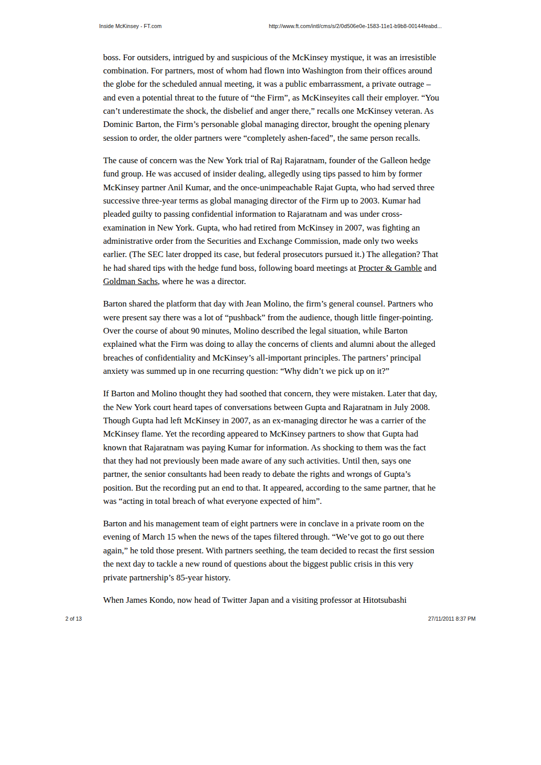Inside McKinsey - FT.com http://www.ft.com/intl/cms/s/2/0d506e0e-1583-11e1-b9b8-00144feabd...
boss. For outsiders, intrigued by and suspicious of the McKinsey mystique, it was an irresistible combination. For partners, most of whom had flown into Washington from their offices around the globe for the scheduled annual meeting, it was a public embarrassment, a private outrage – and even a potential threat to the future of “the Firm”, as McKinseyites call their employer. “You can’t underestimate the shock, the disbelief and anger there,” recalls one McKinsey veteran. As Dominic Barton, the Firm’s personable global managing director, brought the opening plenary session to order, the older partners were “completely ashen-faced”, the same person recalls.
The cause of concern was the New York trial of Raj Rajaratnam, founder of the Galleon hedge fund group. He was accused of insider dealing, allegedly using tips passed to him by former McKinsey partner Anil Kumar, and the once-unimpeachable Rajat Gupta, who had served three successive three-year terms as global managing director of the Firm up to 2003. Kumar had pleaded guilty to passing confidential information to Rajaratnam and was under cross-examination in New York. Gupta, who had retired from McKinsey in 2007, was fighting an administrative order from the Securities and Exchange Commission, made only two weeks earlier. (The SEC later dropped its case, but federal prosecutors pursued it.) The allegation? That he had shared tips with the hedge fund boss, following board meetings at Procter & Gamble and Goldman Sachs, where he was a director.
Barton shared the platform that day with Jean Molino, the firm’s general counsel. Partners who were present say there was a lot of “pushback” from the audience, though little finger-pointing. Over the course of about 90 minutes, Molino described the legal situation, while Barton explained what the Firm was doing to allay the concerns of clients and alumni about the alleged breaches of confidentiality and McKinsey’s all-important principles. The partners’ principal anxiety was summed up in one recurring question: “Why didn’t we pick up on it?”
If Barton and Molino thought they had soothed that concern, they were mistaken. Later that day, the New York court heard tapes of conversations between Gupta and Rajaratnam in July 2008. Though Gupta had left McKinsey in 2007, as an ex-managing director he was a carrier of the McKinsey flame. Yet the recording appeared to McKinsey partners to show that Gupta had known that Rajaratnam was paying Kumar for information. As shocking to them was the fact that they had not previously been made aware of any such activities. Until then, says one partner, the senior consultants had been ready to debate the rights and wrongs of Gupta’s position. But the recording put an end to that. It appeared, according to the same partner, that he was “acting in total breach of what everyone expected of him”.
Barton and his management team of eight partners were in conclave in a private room on the evening of March 15 when the news of the tapes filtered through. “We’ve got to go out there again,” he told those present. With partners seething, the team decided to recast the first session the next day to tackle a new round of questions about the biggest public crisis in this very private partnership’s 85-year history.
When James Kondo, now head of Twitter Japan and a visiting professor at Hitotsubashi
2 of 13 27/11/2011 8:37 PM